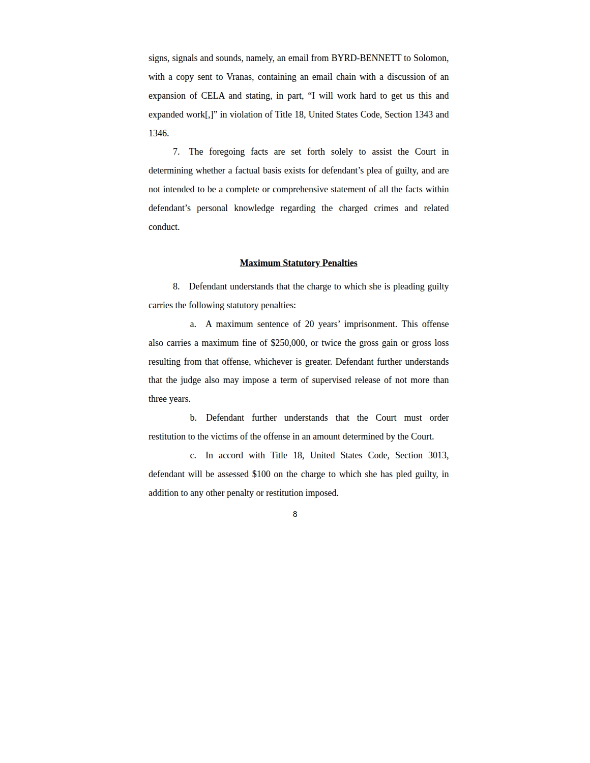signs, signals and sounds, namely, an email from BYRD-BENNETT to Solomon, with a copy sent to Vranas, containing an email chain with a discussion of an expansion of CELA and stating, in part, “I will work hard to get us this and expanded work[,]” in violation of Title 18, United States Code, Section 1343 and 1346.
7. The foregoing facts are set forth solely to assist the Court in determining whether a factual basis exists for defendant’s plea of guilty, and are not intended to be a complete or comprehensive statement of all the facts within defendant’s personal knowledge regarding the charged crimes and related conduct.
Maximum Statutory Penalties
8. Defendant understands that the charge to which she is pleading guilty carries the following statutory penalties:
a. A maximum sentence of 20 years’ imprisonment. This offense also carries a maximum fine of $250,000, or twice the gross gain or gross loss resulting from that offense, whichever is greater. Defendant further understands that the judge also may impose a term of supervised release of not more than three years.
b. Defendant further understands that the Court must order restitution to the victims of the offense in an amount determined by the Court.
c. In accord with Title 18, United States Code, Section 3013, defendant will be assessed $100 on the charge to which she has pled guilty, in addition to any other penalty or restitution imposed.
8